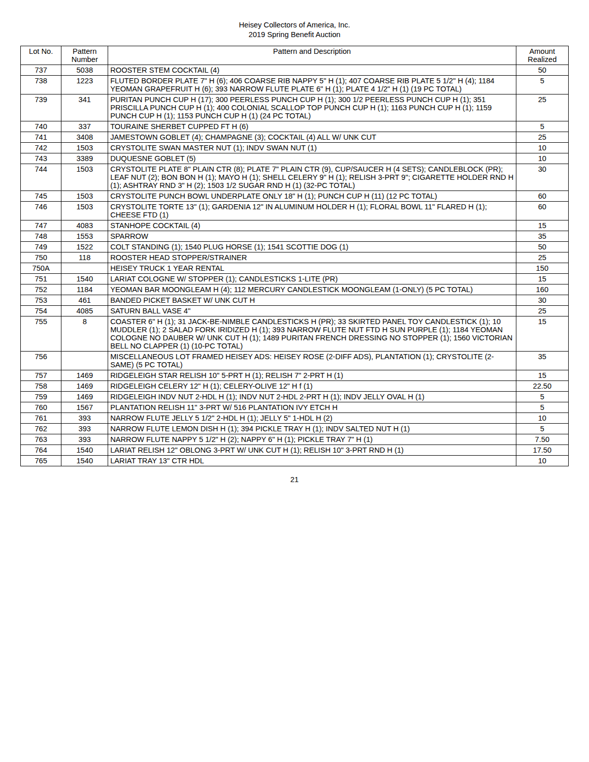Heisey Collectors of America, Inc.
2019 Spring Benefit Auction
| Lot No. | Pattern Number | Pattern and Description | Amount Realized |
| --- | --- | --- | --- |
| 737 | 5038 | ROOSTER STEM COCKTAIL (4) | 50 |
| 738 | 1223 | FLUTED BORDER PLATE 7" H (6); 406 COARSE RIB NAPPY 5" H (1); 407 COARSE RIB PLATE 5 1/2" H (4); 1184 YEOMAN GRAPEFRUIT H (6); 393 NARROW FLUTE PLATE 6" H (1); PLATE 4 1/2" H (1) (19 PC TOTAL) | 5 |
| 739 | 341 | PURITAN PUNCH CUP H (17); 300 PEERLESS PUNCH CUP H (1); 300 1/2 PEERLESS PUNCH CUP H (1); 351 PRISCILLA PUNCH CUP H (1); 400 COLONIAL SCALLOP TOP PUNCH CUP H (1); 1163 PUNCH CUP H (1); 1159 PUNCH CUP H (1); 1153 PUNCH CUP H (1) (24 PC TOTAL) | 25 |
| 740 | 337 | TOURAINE SHERBET CUPPED FT H (6) | 5 |
| 741 | 3408 | JAMESTOWN GOBLET (4); CHAMPAGNE (3); COCKTAIL (4) ALL W/ UNK CUT | 25 |
| 742 | 1503 | CRYSTOLITE SWAN MASTER NUT (1); INDV SWAN NUT (1) | 10 |
| 743 | 3389 | DUQUESNE GOBLET (5) | 10 |
| 744 | 1503 | CRYSTOLITE PLATE 8" PLAIN CTR (8); PLATE 7" PLAIN CTR (9), CUP/SAUCER H (4 SETS); CANDLEBLOCK (PR); LEAF NUT (2); BON BON H (1); MAYO H (1); SHELL CELERY 9" H (1); RELISH 3-PRT 9"; CIGARETTE HOLDER RND H (1); ASHTRAY RND 3" H (2); 1503 1/2 SUGAR RND H (1) (32-PC TOTAL) | 30 |
| 745 | 1503 | CRYSTOLITE PUNCH BOWL UNDERPLATE ONLY 18" H (1); PUNCH CUP H (11) (12 PC TOTAL) | 60 |
| 746 | 1503 | CRYSTOLITE TORTE 13" (1); GARDENIA 12" IN ALUMINUM HOLDER H (1); FLORAL BOWL 11" FLARED H (1); CHEESE FTD (1) | 60 |
| 747 | 4083 | STANHOPE COCKTAIL (4) | 15 |
| 748 | 1553 | SPARROW | 35 |
| 749 | 1522 | COLT STANDING (1); 1540 PLUG HORSE (1); 1541 SCOTTIE DOG (1) | 50 |
| 750 | 118 | ROOSTER HEAD STOPPER/STRAINER | 25 |
| 750A | | HEISEY TRUCK 1 YEAR RENTAL | 150 |
| 751 | 1540 | LARIAT COLOGNE W/ STOPPER (1); CANDLESTICKS 1-LITE (PR) | 15 |
| 752 | 1184 | YEOMAN BAR MOONGLEAM H (4); 112 MERCURY CANDLESTICK MOONGLEAM (1-ONLY) (5 PC TOTAL) | 160 |
| 753 | 461 | BANDED PICKET BASKET W/ UNK CUT H | 30 |
| 754 | 4085 | SATURN BALL VASE 4" | 25 |
| 755 | 8 | COASTER 6" H (1); 31 JACK-BE-NIMBLE CANDLESTICKS H (PR); 33 SKIRTED PANEL TOY CANDLESTICK (1); 10 MUDDLER (1); 2 SALAD FORK IRIDIZED H (1); 393 NARROW FLUTE NUT FTD H SUN PURPLE (1); 1184 YEOMAN COLOGNE NO DAUBER W/ UNK CUT H (1); 1489 PURITAN FRENCH DRESSING NO STOPPER (1); 1560 VICTORIAN BELL NO CLAPPER (1) (10-PC TOTAL) | 15 |
| 756 | | MISCELLANEOUS LOT FRAMED HEISEY ADS: HEISEY ROSE (2-DIFF ADS), PLANTATION (1); CRYSTOLITE (2-SAME) (5 PC TOTAL) | 35 |
| 757 | 1469 | RIDGELEIGH STAR RELISH 10" 5-PRT H (1); RELISH 7" 2-PRT H (1) | 15 |
| 758 | 1469 | RIDGELEIGH CELERY 12" H (1); CELERY-OLIVE 12" H f (1) | 22.50 |
| 759 | 1469 | RIDGELEIGH INDV NUT 2-HDL H (1); INDV NUT 2-HDL 2-PRT H (1); INDV JELLY OVAL H (1) | 5 |
| 760 | 1567 | PLANTATION RELISH 11" 3-PRT W/ 516 PLANTATION IVY ETCH H | 5 |
| 761 | 393 | NARROW FLUTE JELLY 5 1/2" 2-HDL H (1); JELLY 5" 1-HDL H (2) | 10 |
| 762 | 393 | NARROW FLUTE LEMON DISH H (1); 394 PICKLE TRAY H (1); INDV SALTED NUT H (1) | 5 |
| 763 | 393 | NARROW FLUTE NAPPY 5 1/2" H (2); NAPPY 6" H (1); PICKLE TRAY 7" H (1) | 7.50 |
| 764 | 1540 | LARIAT RELISH 12" OBLONG 3-PRT W/ UNK CUT H (1); RELISH 10" 3-PRT RND H (1) | 17.50 |
| 765 | 1540 | LARIAT TRAY 13" CTR HDL | 10 |
21